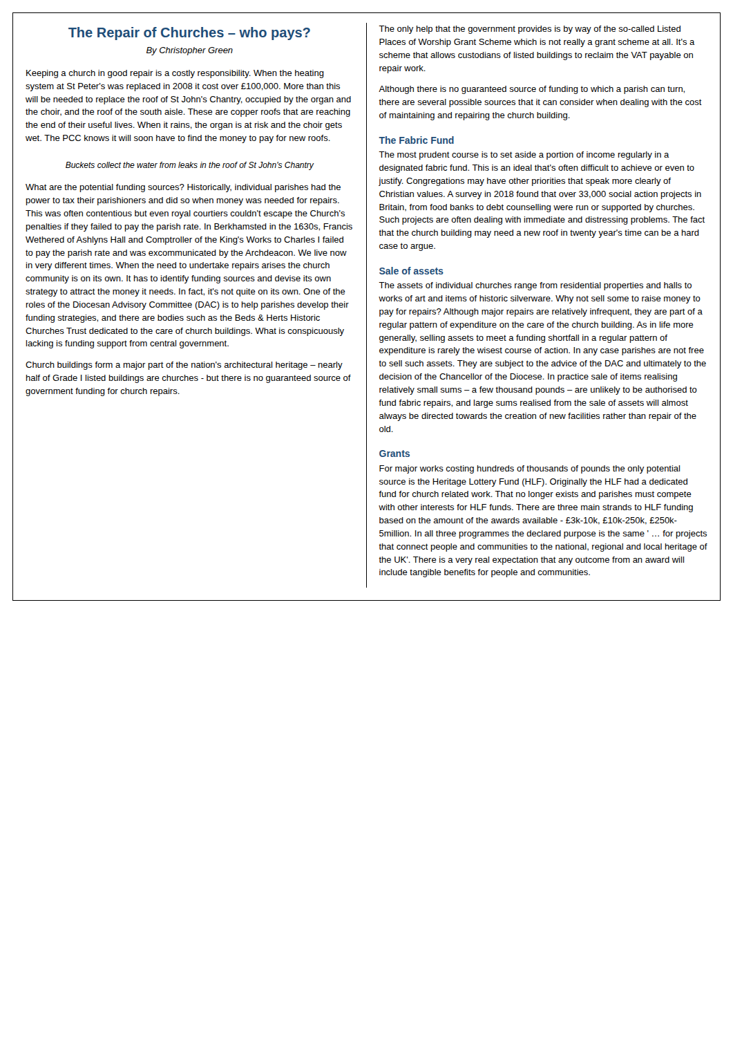The Repair of Churches – who pays?
By Christopher Green
Keeping a church in good repair is a costly responsibility. When the heating system at St Peter's was replaced in 2008 it cost over £100,000. More than this will be needed to replace the roof of St John's Chantry, occupied by the organ and the choir, and the roof of the south aisle. These are copper roofs that are reaching the end of their useful lives. When it rains, the organ is at risk and the choir gets wet. The PCC knows it will soon have to find the money to pay for new roofs.
Buckets collect the water from leaks in the roof of St John's Chantry
What are the potential funding sources? Historically, individual parishes had the power to tax their parishioners and did so when money was needed for repairs. This was often contentious but even royal courtiers couldn't escape the Church's penalties if they failed to pay the parish rate. In Berkhamsted in the 1630s, Francis Wethered of Ashlyns Hall and Comptroller of the King's Works to Charles I failed to pay the parish rate and was excommunicated by the Archdeacon. We live now in very different times. When the need to undertake repairs arises the church community is on its own. It has to identify funding sources and devise its own strategy to attract the money it needs. In fact, it's not quite on its own. One of the roles of the Diocesan Advisory Committee (DAC) is to help parishes develop their funding strategies, and there are bodies such as the Beds & Herts Historic Churches Trust dedicated to the care of church buildings. What is conspicuously lacking is funding support from central government.
Church buildings form a major part of the nation's architectural heritage – nearly half of Grade I listed buildings are churches - but there is no guaranteed source of government funding for church repairs.
The only help that the government provides is by way of the so-called Listed Places of Worship Grant Scheme which is not really a grant scheme at all. It's a scheme that allows custodians of listed buildings to reclaim the VAT payable on repair work.
Although there is no guaranteed source of funding to which a parish can turn, there are several possible sources that it can consider when dealing with the cost of maintaining and repairing the church building.
The Fabric Fund
The most prudent course is to set aside a portion of income regularly in a designated fabric fund. This is an ideal that's often difficult to achieve or even to justify. Congregations may have other priorities that speak more clearly of Christian values. A survey in 2018 found that over 33,000 social action projects in Britain, from food banks to debt counselling were run or supported by churches. Such projects are often dealing with immediate and distressing problems. The fact that the church building may need a new roof in twenty year's time can be a hard case to argue.
Sale of assets
The assets of individual churches range from residential properties and halls to works of art and items of historic silverware. Why not sell some to raise money to pay for repairs? Although major repairs are relatively infrequent, they are part of a regular pattern of expenditure on the care of the church building. As in life more generally, selling assets to meet a funding shortfall in a regular pattern of expenditure is rarely the wisest course of action. In any case parishes are not free to sell such assets. They are subject to the advice of the DAC and ultimately to the decision of the Chancellor of the Diocese. In practice sale of items realising relatively small sums – a few thousand pounds – are unlikely to be authorised to fund fabric repairs, and large sums realised from the sale of assets will almost always be directed towards the creation of new facilities rather than repair of the old.
Grants
For major works costing hundreds of thousands of pounds the only potential source is the Heritage Lottery Fund (HLF). Originally the HLF had a dedicated fund for church related work. That no longer exists and parishes must compete with other interests for HLF funds. There are three main strands to HLF funding based on the amount of the awards available - £3k-10k, £10k-250k, £250k-5million. In all three programmes the declared purpose is the same ' … for projects that connect people and communities to the national, regional and local heritage of the UK'. There is a very real expectation that any outcome from an award will include tangible benefits for people and communities.